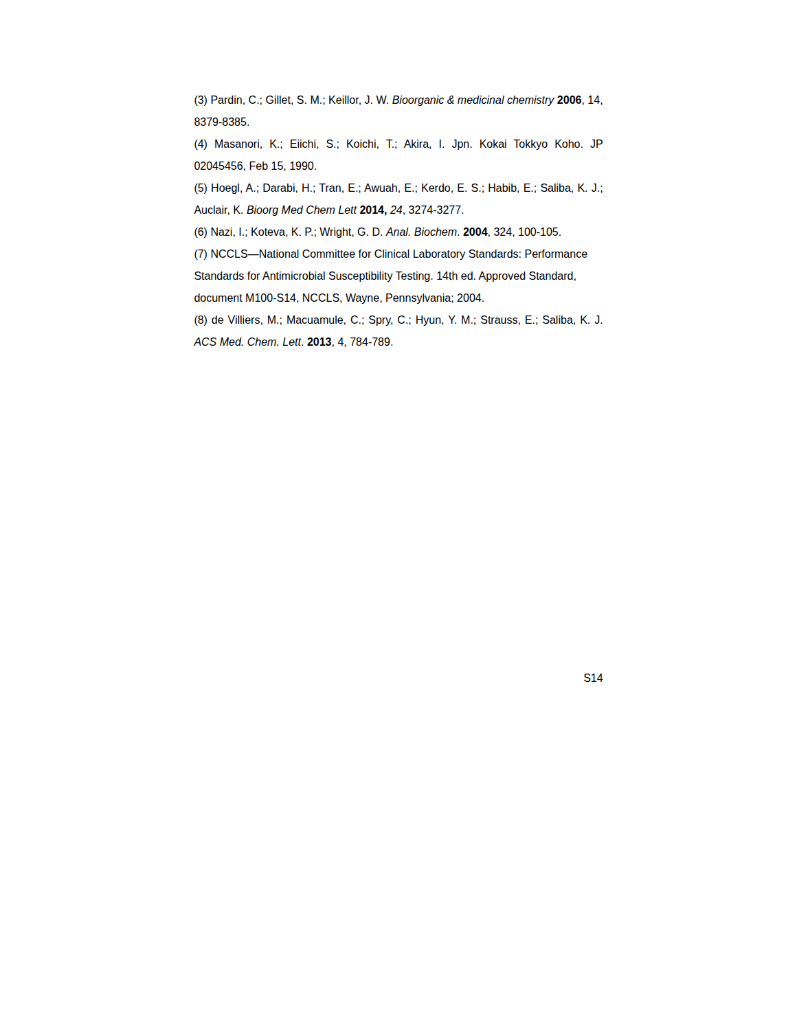(3) Pardin, C.; Gillet, S. M.; Keillor, J. W. Bioorganic & medicinal chemistry 2006, 14, 8379-8385.
(4) Masanori, K.; Eiichi, S.; Koichi, T.; Akira, I. Jpn. Kokai Tokkyo Koho. JP 02045456, Feb 15, 1990.
(5) Hoegl, A.; Darabi, H.; Tran, E.; Awuah, E.; Kerdo, E. S.; Habib, E.; Saliba, K. J.; Auclair, K. Bioorg Med Chem Lett 2014, 24, 3274-3277.
(6) Nazi, I.; Koteva, K. P.; Wright, G. D. Anal. Biochem. 2004, 324, 100-105.
(7) NCCLS—National Committee for Clinical Laboratory Standards: Performance
Standards for Antimicrobial Susceptibility Testing. 14th ed. Approved Standard,
document M100-S14, NCCLS, Wayne, Pennsylvania; 2004.
(8) de Villiers, M.; Macuamule, C.; Spry, C.; Hyun, Y. M.; Strauss, E.; Saliba, K. J. ACS Med. Chem. Lett. 2013, 4, 784-789.
S14